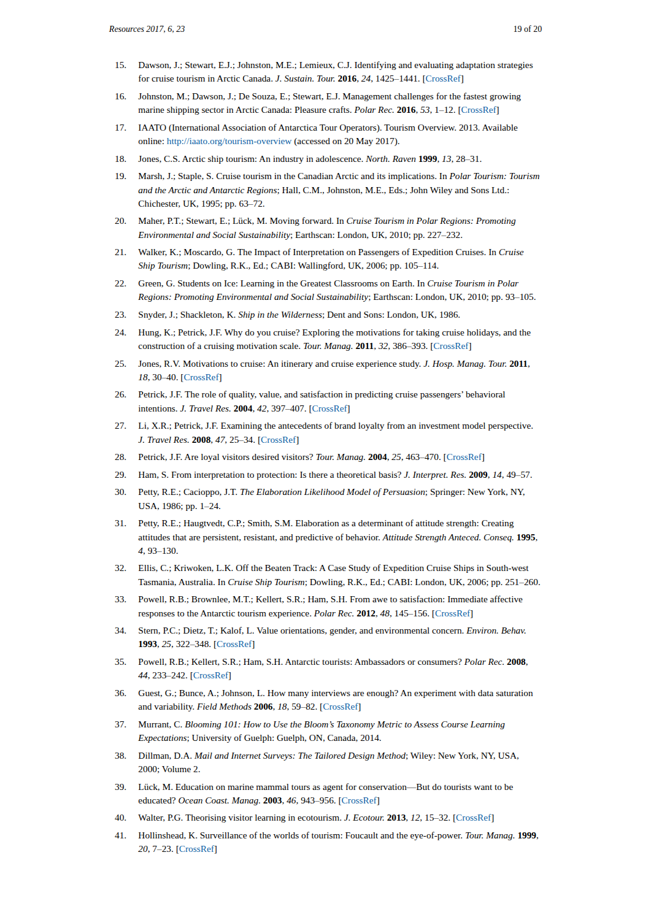Resources 2017, 6, 23
19 of 20
Dawson, J.; Stewart, E.J.; Johnston, M.E.; Lemieux, C.J. Identifying and evaluating adaptation strategies for cruise tourism in Arctic Canada. J. Sustain. Tour. 2016, 24, 1425–1441. [CrossRef]
Johnston, M.; Dawson, J.; De Souza, E.; Stewart, E.J. Management challenges for the fastest growing marine shipping sector in Arctic Canada: Pleasure crafts. Polar Rec. 2016, 53, 1–12. [CrossRef]
IAATO (International Association of Antarctica Tour Operators). Tourism Overview. 2013. Available online: http://iaato.org/tourism-overview (accessed on 20 May 2017).
Jones, C.S. Arctic ship tourism: An industry in adolescence. North. Raven 1999, 13, 28–31.
Marsh, J.; Staple, S. Cruise tourism in the Canadian Arctic and its implications. In Polar Tourism: Tourism and the Arctic and Antarctic Regions; Hall, C.M., Johnston, M.E., Eds.; John Wiley and Sons Ltd.: Chichester, UK, 1995; pp. 63–72.
Maher, P.T.; Stewart, E.; Lück, M. Moving forward. In Cruise Tourism in Polar Regions: Promoting Environmental and Social Sustainability; Earthscan: London, UK, 2010; pp. 227–232.
Walker, K.; Moscardo, G. The Impact of Interpretation on Passengers of Expedition Cruises. In Cruise Ship Tourism; Dowling, R.K., Ed.; CABI: Wallingford, UK, 2006; pp. 105–114.
Green, G. Students on Ice: Learning in the Greatest Classrooms on Earth. In Cruise Tourism in Polar Regions: Promoting Environmental and Social Sustainability; Earthscan: London, UK, 2010; pp. 93–105.
Snyder, J.; Shackleton, K. Ship in the Wilderness; Dent and Sons: London, UK, 1986.
Hung, K.; Petrick, J.F. Why do you cruise? Exploring the motivations for taking cruise holidays, and the construction of a cruising motivation scale. Tour. Manag. 2011, 32, 386–393. [CrossRef]
Jones, R.V. Motivations to cruise: An itinerary and cruise experience study. J. Hosp. Manag. Tour. 2011, 18, 30–40. [CrossRef]
Petrick, J.F. The role of quality, value, and satisfaction in predicting cruise passengers’ behavioral intentions. J. Travel Res. 2004, 42, 397–407. [CrossRef]
Li, X.R.; Petrick, J.F. Examining the antecedents of brand loyalty from an investment model perspective. J. Travel Res. 2008, 47, 25–34. [CrossRef]
Petrick, J.F. Are loyal visitors desired visitors? Tour. Manag. 2004, 25, 463–470. [CrossRef]
Ham, S. From interpretation to protection: Is there a theoretical basis? J. Interpret. Res. 2009, 14, 49–57.
Petty, R.E.; Cacioppo, J.T. The Elaboration Likelihood Model of Persuasion; Springer: New York, NY, USA, 1986; pp. 1–24.
Petty, R.E.; Haugtvedt, C.P.; Smith, S.M. Elaboration as a determinant of attitude strength: Creating attitudes that are persistent, resistant, and predictive of behavior. Attitude Strength Anteced. Conseq. 1995, 4, 93–130.
Ellis, C.; Kriwoken, L.K. Off the Beaten Track: A Case Study of Expedition Cruise Ships in South-west Tasmania, Australia. In Cruise Ship Tourism; Dowling, R.K., Ed.; CABI: London, UK, 2006; pp. 251–260.
Powell, R.B.; Brownlee, M.T.; Kellert, S.R.; Ham, S.H. From awe to satisfaction: Immediate affective responses to the Antarctic tourism experience. Polar Rec. 2012, 48, 145–156. [CrossRef]
Stern, P.C.; Dietz, T.; Kalof, L. Value orientations, gender, and environmental concern. Environ. Behav. 1993, 25, 322–348. [CrossRef]
Powell, R.B.; Kellert, S.R.; Ham, S.H. Antarctic tourists: Ambassadors or consumers? Polar Rec. 2008, 44, 233–242. [CrossRef]
Guest, G.; Bunce, A.; Johnson, L. How many interviews are enough? An experiment with data saturation and variability. Field Methods 2006, 18, 59–82. [CrossRef]
Murrant, C. Blooming 101: How to Use the Bloom’s Taxonomy Metric to Assess Course Learning Expectations; University of Guelph: Guelph, ON, Canada, 2014.
Dillman, D.A. Mail and Internet Surveys: The Tailored Design Method; Wiley: New York, NY, USA, 2000; Volume 2.
Lück, M. Education on marine mammal tours as agent for conservation—But do tourists want to be educated? Ocean Coast. Manag. 2003, 46, 943–956. [CrossRef]
Walter, P.G. Theorising visitor learning in ecotourism. J. Ecotour. 2013, 12, 15–32. [CrossRef]
Hollinshead, K. Surveillance of the worlds of tourism: Foucault and the eye-of-power. Tour. Manag. 1999, 20, 7–23. [CrossRef]